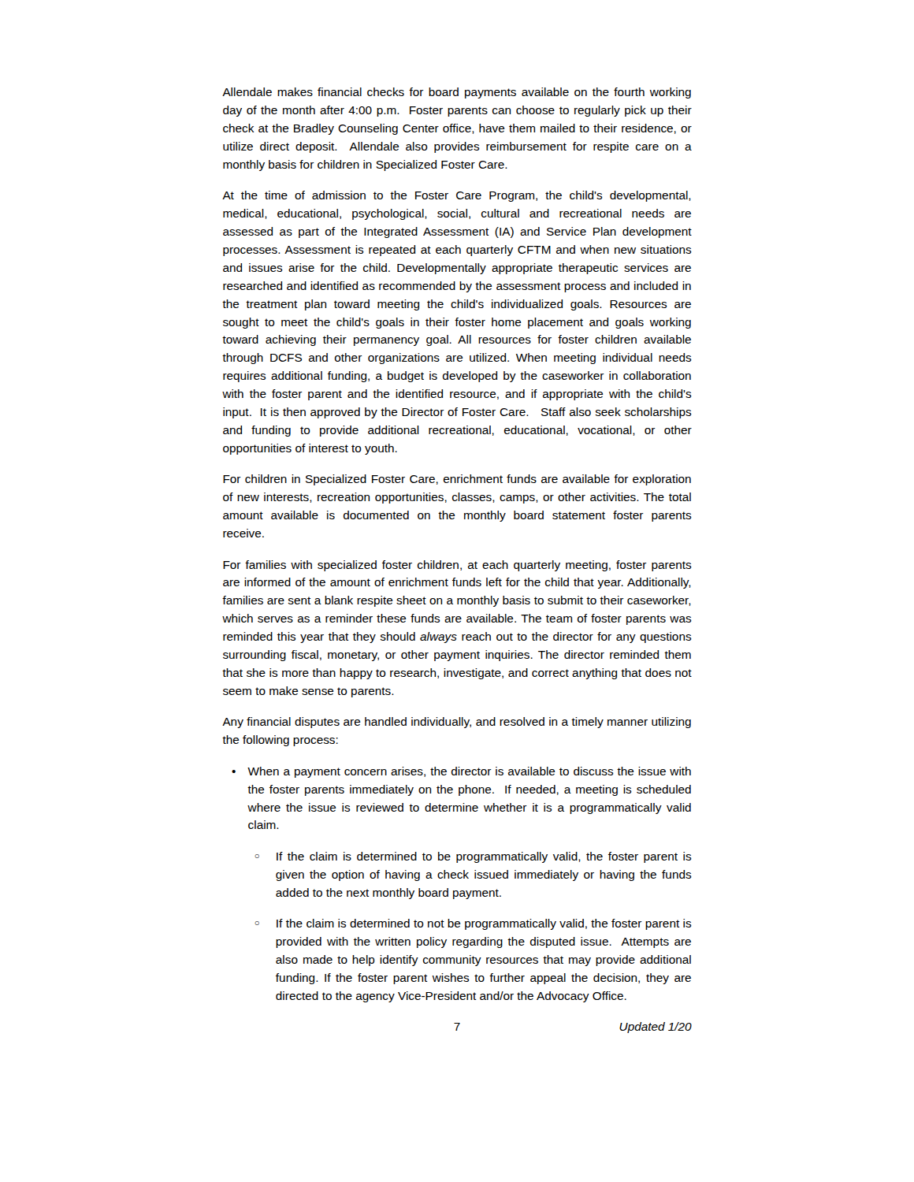Allendale makes financial checks for board payments available on the fourth working day of the month after 4:00 p.m. Foster parents can choose to regularly pick up their check at the Bradley Counseling Center office, have them mailed to their residence, or utilize direct deposit. Allendale also provides reimbursement for respite care on a monthly basis for children in Specialized Foster Care.
At the time of admission to the Foster Care Program, the child's developmental, medical, educational, psychological, social, cultural and recreational needs are assessed as part of the Integrated Assessment (IA) and Service Plan development processes. Assessment is repeated at each quarterly CFTM and when new situations and issues arise for the child. Developmentally appropriate therapeutic services are researched and identified as recommended by the assessment process and included in the treatment plan toward meeting the child's individualized goals. Resources are sought to meet the child's goals in their foster home placement and goals working toward achieving their permanency goal. All resources for foster children available through DCFS and other organizations are utilized. When meeting individual needs requires additional funding, a budget is developed by the caseworker in collaboration with the foster parent and the identified resource, and if appropriate with the child's input. It is then approved by the Director of Foster Care. Staff also seek scholarships and funding to provide additional recreational, educational, vocational, or other opportunities of interest to youth.
For children in Specialized Foster Care, enrichment funds are available for exploration of new interests, recreation opportunities, classes, camps, or other activities. The total amount available is documented on the monthly board statement foster parents receive.
For families with specialized foster children, at each quarterly meeting, foster parents are informed of the amount of enrichment funds left for the child that year. Additionally, families are sent a blank respite sheet on a monthly basis to submit to their caseworker, which serves as a reminder these funds are available. The team of foster parents was reminded this year that they should always reach out to the director for any questions surrounding fiscal, monetary, or other payment inquiries. The director reminded them that she is more than happy to research, investigate, and correct anything that does not seem to make sense to parents.
Any financial disputes are handled individually, and resolved in a timely manner utilizing the following process:
When a payment concern arises, the director is available to discuss the issue with the foster parents immediately on the phone. If needed, a meeting is scheduled where the issue is reviewed to determine whether it is a programmatically valid claim.
If the claim is determined to be programmatically valid, the foster parent is given the option of having a check issued immediately or having the funds added to the next monthly board payment.
If the claim is determined to not be programmatically valid, the foster parent is provided with the written policy regarding the disputed issue. Attempts are also made to help identify community resources that may provide additional funding. If the foster parent wishes to further appeal the decision, they are directed to the agency Vice-President and/or the Advocacy Office.
7 Updated 1/20